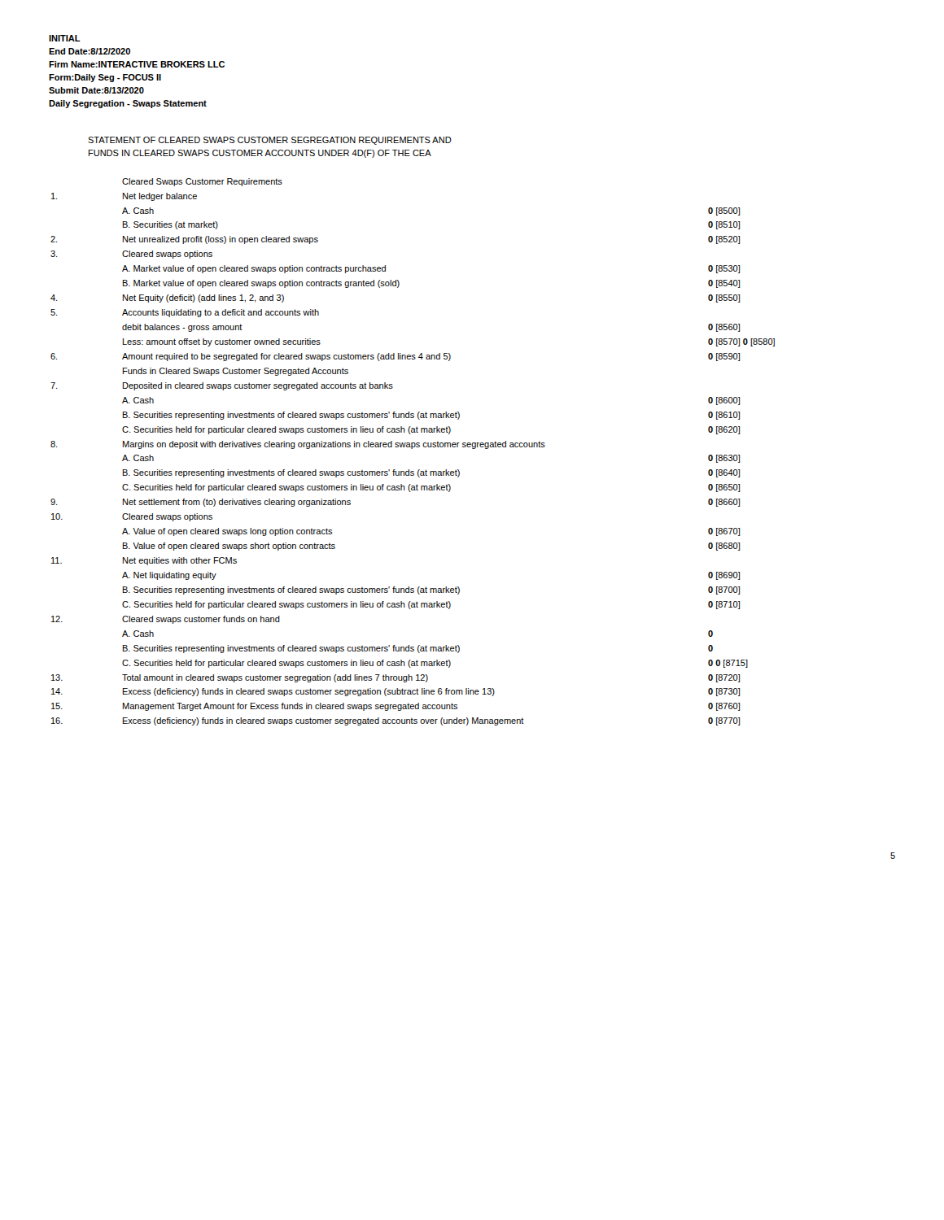INITIAL
End Date:8/12/2020
Firm Name:INTERACTIVE BROKERS LLC
Form:Daily Seg - FOCUS II
Submit Date:8/13/2020
Daily Segregation - Swaps Statement
STATEMENT OF CLEARED SWAPS CUSTOMER SEGREGATION REQUIREMENTS AND
FUNDS IN CLEARED SWAPS CUSTOMER ACCOUNTS UNDER 4D(F) OF THE CEA
| | Cleared Swaps Customer Requirements | |
| 1. | Net ledger balance | |
| | A. Cash | 0 [8500] |
| | B. Securities (at market) | 0 [8510] |
| 2. | Net unrealized profit (loss) in open cleared swaps | 0 [8520] |
| 3. | Cleared swaps options | |
| | A. Market value of open cleared swaps option contracts purchased | 0 [8530] |
| | B. Market value of open cleared swaps option contracts granted (sold) | 0 [8540] |
| 4. | Net Equity (deficit) (add lines 1, 2, and 3) | 0 [8550] |
| 5. | Accounts liquidating to a deficit and accounts with | |
| | debit balances - gross amount | 0 [8560] |
| | Less: amount offset by customer owned securities | 0 [8570] 0 [8580] |
| 6. | Amount required to be segregated for cleared swaps customers (add lines 4 and 5) | 0 [8590] |
| | Funds in Cleared Swaps Customer Segregated Accounts | |
| 7. | Deposited in cleared swaps customer segregated accounts at banks | |
| | A. Cash | 0 [8600] |
| | B. Securities representing investments of cleared swaps customers' funds (at market) | 0 [8610] |
| | C. Securities held for particular cleared swaps customers in lieu of cash (at market) | 0 [8620] |
| 8. | Margins on deposit with derivatives clearing organizations in cleared swaps customer segregated accounts | |
| | A. Cash | 0 [8630] |
| | B. Securities representing investments of cleared swaps customers' funds (at market) | 0 [8640] |
| | C. Securities held for particular cleared swaps customers in lieu of cash (at market) | 0 [8650] |
| 9. | Net settlement from (to) derivatives clearing organizations | 0 [8660] |
| 10. | Cleared swaps options | |
| | A. Value of open cleared swaps long option contracts | 0 [8670] |
| | B. Value of open cleared swaps short option contracts | 0 [8680] |
| 11. | Net equities with other FCMs | |
| | A. Net liquidating equity | 0 [8690] |
| | B. Securities representing investments of cleared swaps customers' funds (at market) | 0 [8700] |
| | C. Securities held for particular cleared swaps customers in lieu of cash (at market) | 0 [8710] |
| 12. | Cleared swaps customer funds on hand | |
| | A. Cash | 0 |
| | B. Securities representing investments of cleared swaps customers' funds (at market) | 0 |
| | C. Securities held for particular cleared swaps customers in lieu of cash (at market) | 0 0 [8715] |
| 13. | Total amount in cleared swaps customer segregation (add lines 7 through 12) | 0 [8720] |
| 14. | Excess (deficiency) funds in cleared swaps customer segregation (subtract line 6 from line 13) | 0 [8730] |
| 15. | Management Target Amount for Excess funds in cleared swaps segregated accounts | 0 [8760] |
| 16. | Excess (deficiency) funds in cleared swaps customer segregated accounts over (under) Management | 0 [8770] |
5